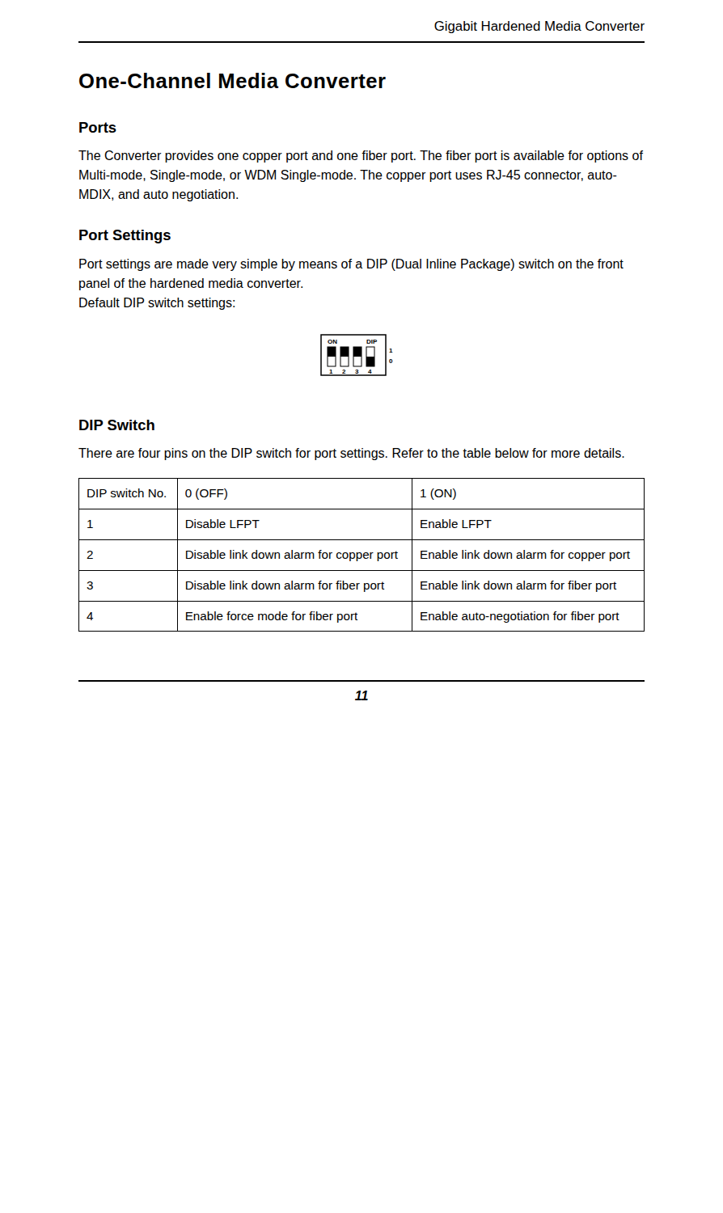Gigabit Hardened Media Converter
One-Channel Media Converter
Ports
The Converter provides one copper port and one fiber port. The fiber port is available for options of Multi-mode, Single-mode, or WDM Single-mode. The copper port uses RJ-45 connector, auto-MDIX, and auto negotiation.
Port Settings
Port settings are made very simple by means of a DIP (Dual Inline Package) switch on the front panel of the hardened media converter.
Default DIP switch settings:
ON DIP 1 0 1 2 3 4
DIP Switch
There are four pins on the DIP switch for port settings. Refer to the table below for more details.
| DIP switch No. | 0 (OFF) | 1 (ON) |
| --- | --- | --- |
| 1 | Disable LFPT | Enable LFPT |
| 2 | Disable link down alarm for copper port | Enable link down alarm for copper port |
| 3 | Disable link down alarm for fiber port | Enable link down alarm for fiber port |
| 4 | Enable force mode for fiber port | Enable auto-negotiation for fiber port |
11